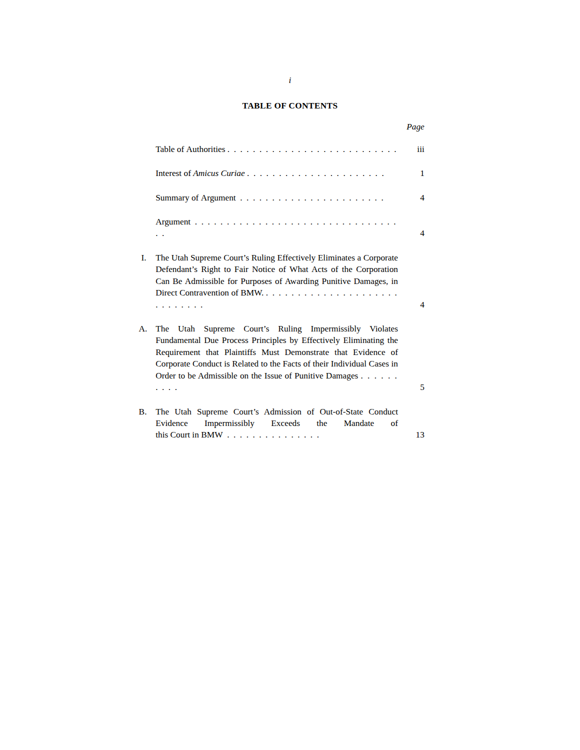i
TABLE OF CONTENTS
Page
| Table of Authorities . . . . . . . . . . . . . . . . . . . . . . . . . . . | iii |
| Interest of Amicus Curiae . . . . . . . . . . . . . . . . . . . . . . | 1 |
| Summary of Argument . . . . . . . . . . . . . . . . . . . . . . . | 4 |
| Argument . . . . . . . . . . . . . . . . . . . . . . . . . . . . . . . . . . | 4 |
| I. The Utah Supreme Court’s Ruling Effectively Eliminates a Corporate Defendant’s Right to Fair Notice of What Acts of the Corporation Can Be Admissible for Purposes of Awarding Punitive Damages, in Direct Contravention of BMW. . . . . . . . . . . . . . . . . . . . . . . . . . . . . . | 4 |
| A. The Utah Supreme Court’s Ruling Impermissibly Violates Fundamental Due Process Principles by Effectively Eliminating the Requirement that Plaintiffs Must Demonstrate that Evidence of Corporate Conduct is Related to the Facts of their Individual Cases in Order to be Admissible on the Issue of Punitive Damages . . . . . . . . . . | 5 |
| B. The Utah Supreme Court’s Admission of Out-of-State Conduct Evidence Impermissibly Exceeds the Mandate of this Court in BMW . . . . . . . . . . . . . . . | 13 |